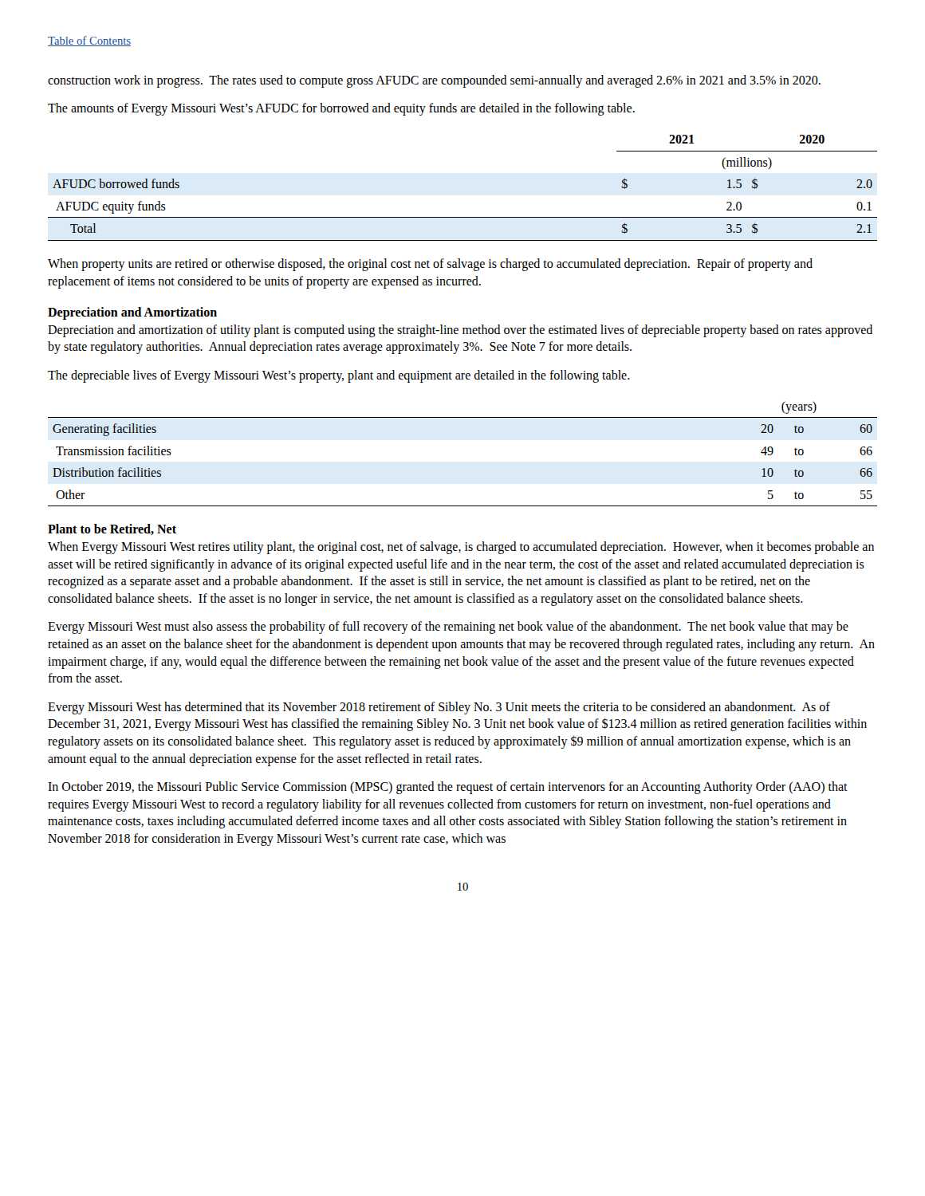Table of Contents
construction work in progress. The rates used to compute gross AFUDC are compounded semi-annually and averaged 2.6% in 2021 and 3.5% in 2020.
The amounts of Evergy Missouri West’s AFUDC for borrowed and equity funds are detailed in the following table.
| | 2021 | 2020 |
| --- | --- | --- |
| | (millions) |
| AFUDC borrowed funds | $ | 1.5 | $ | 2.0 |
| AFUDC equity funds | | 2.0 | | 0.1 |
| Total | $ | 3.5 | $ | 2.1 |
When property units are retired or otherwise disposed, the original cost net of salvage is charged to accumulated depreciation. Repair of property and replacement of items not considered to be units of property are expensed as incurred.
Depreciation and Amortization
Depreciation and amortization of utility plant is computed using the straight-line method over the estimated lives of depreciable property based on rates approved by state regulatory authorities. Annual depreciation rates average approximately 3%. See Note 7 for more details.
The depreciable lives of Evergy Missouri West’s property, plant and equipment are detailed in the following table.
| | (years) |
| Generating facilities | 20 | to | 60 |
| Transmission facilities | 49 | to | 66 |
| Distribution facilities | 10 | to | 66 |
| Other | 5 | to | 55 |
Plant to be Retired, Net
When Evergy Missouri West retires utility plant, the original cost, net of salvage, is charged to accumulated depreciation. However, when it becomes probable an asset will be retired significantly in advance of its original expected useful life and in the near term, the cost of the asset and related accumulated depreciation is recognized as a separate asset and a probable abandonment. If the asset is still in service, the net amount is classified as plant to be retired, net on the consolidated balance sheets. If the asset is no longer in service, the net amount is classified as a regulatory asset on the consolidated balance sheets.
Evergy Missouri West must also assess the probability of full recovery of the remaining net book value of the abandonment. The net book value that may be retained as an asset on the balance sheet for the abandonment is dependent upon amounts that may be recovered through regulated rates, including any return. An impairment charge, if any, would equal the difference between the remaining net book value of the asset and the present value of the future revenues expected from the asset.
Evergy Missouri West has determined that its November 2018 retirement of Sibley No. 3 Unit meets the criteria to be considered an abandonment. As of December 31, 2021, Evergy Missouri West has classified the remaining Sibley No. 3 Unit net book value of $123.4 million as retired generation facilities within regulatory assets on its consolidated balance sheet. This regulatory asset is reduced by approximately $9 million of annual amortization expense, which is an amount equal to the annual depreciation expense for the asset reflected in retail rates.
In October 2019, the Missouri Public Service Commission (MPSC) granted the request of certain intervenors for an Accounting Authority Order (AAO) that requires Evergy Missouri West to record a regulatory liability for all revenues collected from customers for return on investment, non-fuel operations and maintenance costs, taxes including accumulated deferred income taxes and all other costs associated with Sibley Station following the station’s retirement in November 2018 for consideration in Evergy Missouri West’s current rate case, which was
10